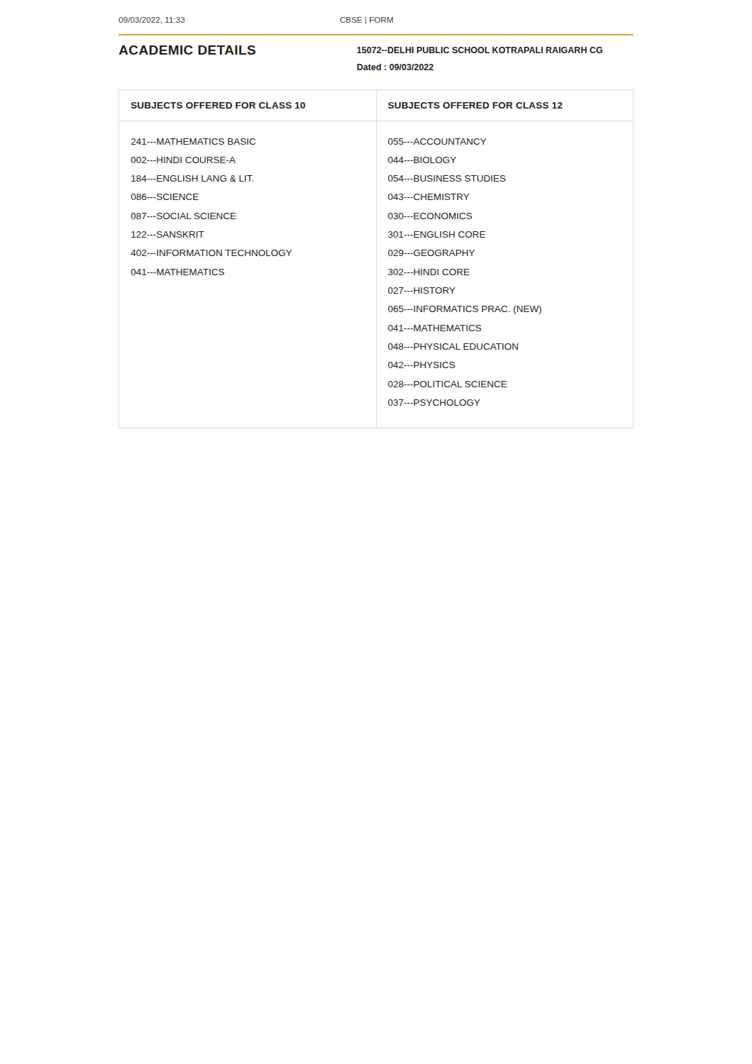09/03/2022, 11:33
CBSE | FORM
ACADEMIC DETAILS
15072--DELHI PUBLIC SCHOOL KOTRAPALI RAIGARH CG
Dated : 09/03/2022
| SUBJECTS OFFERED FOR CLASS 10 | SUBJECTS OFFERED FOR CLASS 12 |
| --- | --- |
| 241---MATHEMATICS BASIC 002---HINDI COURSE-A 184---ENGLISH LANG & LIT. 086---SCIENCE 087---SOCIAL SCIENCE 122---SANSKRIT 402---INFORMATION TECHNOLOGY 041---MATHEMATICS | 055---ACCOUNTANCY 044---BIOLOGY 054---BUSINESS STUDIES 043---CHEMISTRY 030---ECONOMICS 301---ENGLISH CORE 029---GEOGRAPHY 302---HINDI CORE 027---HISTORY 065---INFORMATICS PRAC. (NEW) 041---MATHEMATICS 048---PHYSICAL EDUCATION 042---PHYSICS 028---POLITICAL SCIENCE 037---PSYCHOLOGY |